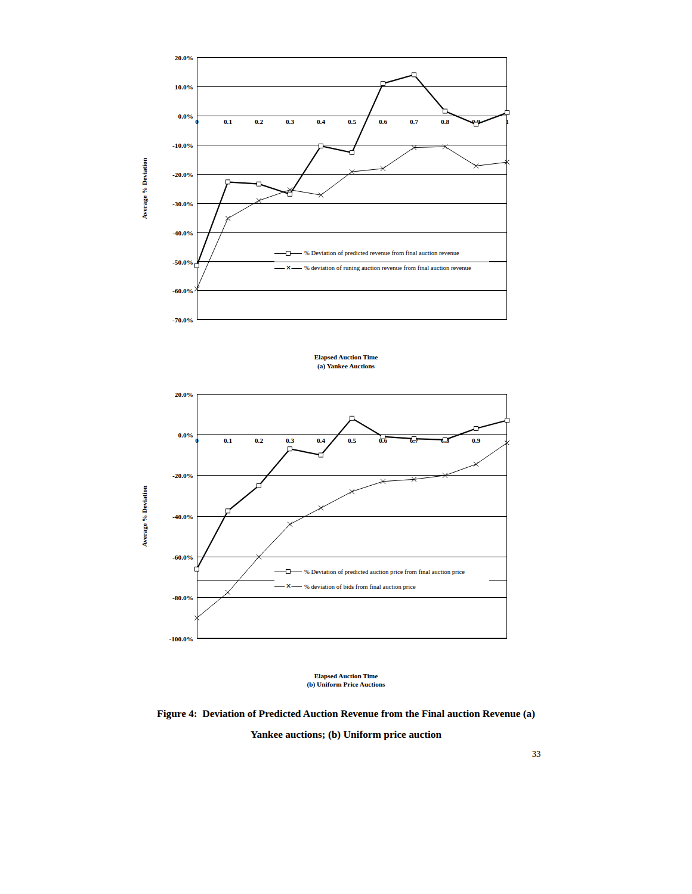Average % Deviation
20.0%
10.0%
0.0%
-10.0%
-20.0%
-30.0%
-40.0%
-50.0%
-60.0%
-70.0%
0 0.1 0.2 0.3 0.4 0.5 0.6 0.7 0.8 0.9 1
% Deviation of predicted revenue from final auction revenue
✕ % deviation of runing auction revenue from final auction revenue
Elapsed Auction Time
(a) Yankee Auctions
Average % Deviation
20.0%
0.0%
-20.0%
-40.0%
-60.0%
-80.0%
-100.0%
0 0.1 0.2 0.3 0.4 0.5 0.6 0.7 0.8 0.9
% Deviation of predicted auction price from final auction price
✕ % deviation of bids from final auction price
Elapsed Auction Time
(b) Uniform Price Auctions
Figure 4: Deviation of Predicted Auction Revenue from the Final auction Revenue (a)
Yankee auctions; (b) Uniform price auction
33